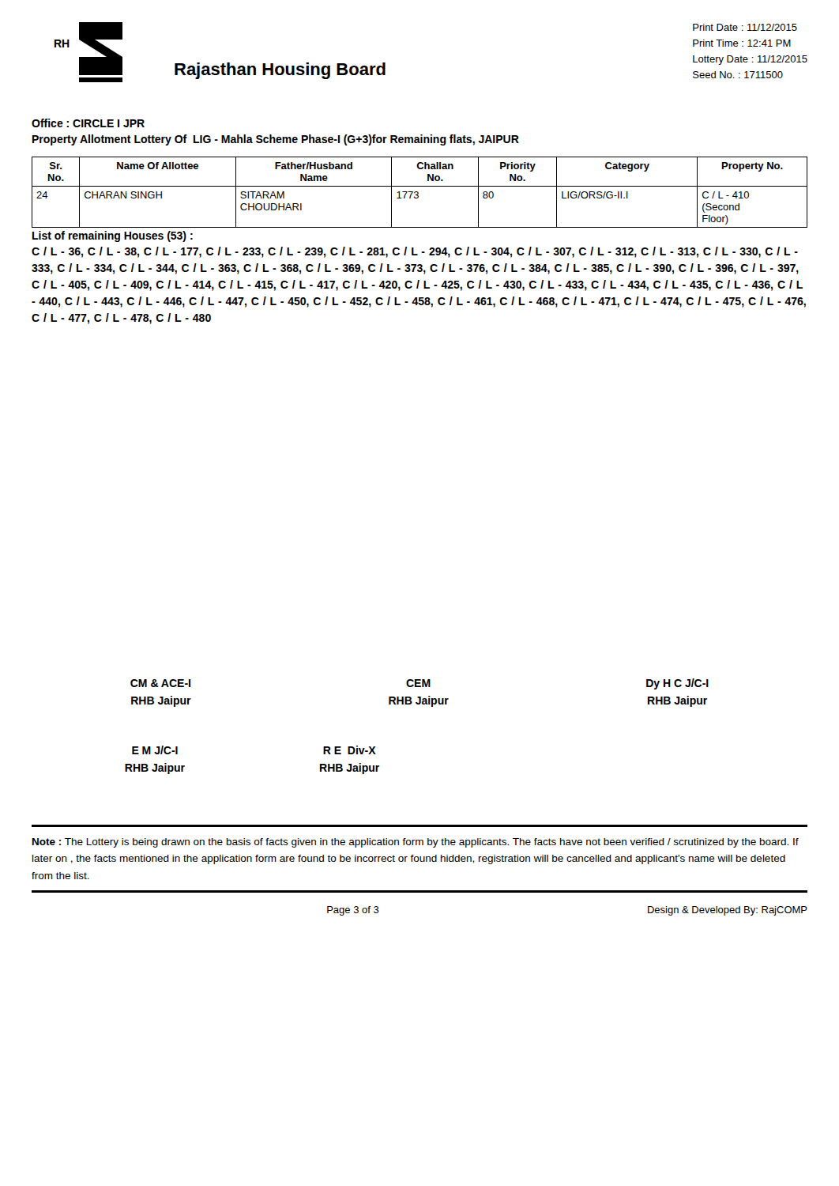RH
Rajasthan Housing Board
Print Date : 11/12/2015
Print Time : 12:41 PM
Lottery Date : 11/12/2015
Seed No. : 1711500
Office : CIRCLE I JPR
Property Allotment Lottery Of LIG - Mahla Scheme Phase-I (G+3)for Remaining flats, JAIPUR
| Sr. No. | Name Of Allottee | Father/Husband Name | Challan No. | Priority No. | Category | Property No. |
| --- | --- | --- | --- | --- | --- | --- |
| 24 | CHARAN SINGH | SITARAM CHOUDHARI | 1773 | 80 | LIG/ORS/G-II.I | C / L - 410 (Second Floor) |
List of remaining Houses (53) :
C / L - 36, C / L - 38, C / L - 177, C / L - 233, C / L - 239, C / L - 281, C / L - 294, C / L - 304, C / L - 307, C / L - 312, C / L - 313, C / L - 330, C / L - 333, C / L - 334, C / L - 344, C / L - 363, C / L - 368, C / L - 369, C / L - 373, C / L - 376, C / L - 384, C / L - 385, C / L - 390, C / L - 396, C / L - 397, C / L - 405, C / L - 409, C / L - 414, C / L - 415, C / L - 417, C / L - 420, C / L - 425, C / L - 430, C / L - 433, C / L - 434, C / L - 435, C / L - 436, C / L - 440, C / L - 443, C / L - 446, C / L - 447, C / L - 450, C / L - 452, C / L - 458, C / L - 461, C / L - 468, C / L - 471, C / L - 474, C / L - 475, C / L - 476, C / L - 477, C / L - 478, C / L - 480
CM & ACE-I
RHB Jaipur
CEM
RHB Jaipur
Dy H C J/C-I
RHB Jaipur
E M J/C-I
RHB Jaipur
R E Div-X
RHB Jaipur
Note : The Lottery is being drawn on the basis of facts given in the application form by the applicants. The facts have not been verified / scrutinized by the board. If later on , the facts mentioned in the application form are found to be incorrect or found hidden, registration will be cancelled and applicant's name will be deleted from the list.
Page 3 of 3
Design & Developed By: RajCOMP